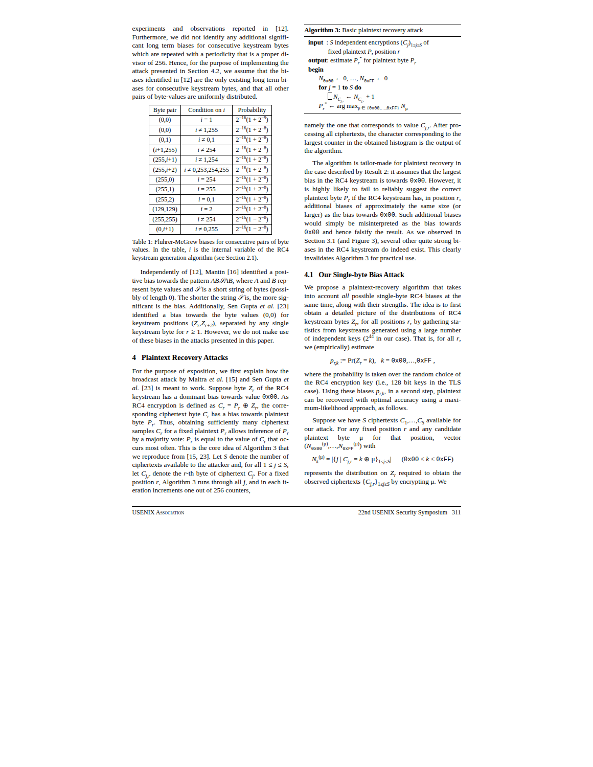experiments and observations reported in [12]. Furthermore, we did not identify any additional significant long term biases for consecutive keystream bytes which are repeated with a periodicity that is a proper divisor of 256. Hence, for the purpose of implementing the attack presented in Section 4.2, we assume that the biases identified in [12] are the only existing long term biases for consecutive keystream bytes, and that all other pairs of byte-values are uniformly distributed.
| Byte pair | Condition on i | Probability |
| --- | --- | --- |
| (0,0) | i = 1 | 2 −16 (1 + 2 −9 ) |
| (0,0) | i ≠ 1,255 | 2 −16 (1 + 2 −8 ) |
| (0,1) | i ≠ 0,1 | 2 −16 (1 + 2 −8 ) |
| ( i +1,255) | i ≠ 254 | 2 −16 (1 + 2 −8 ) |
| (255, i +1) | i ≠ 1,254 | 2 −16 (1 + 2 −8 ) |
| (255, i +2) | i ≠ 0,253,254,255 | 2 −16 (1 + 2 −8 ) |
| (255,0) | i = 254 | 2 −16 (1 + 2 −8 ) |
| (255,1) | i = 255 | 2 −16 (1 + 2 −8 ) |
| (255,2) | i = 0,1 | 2 −16 (1 + 2 −8 ) |
| (129,129) | i = 2 | 2 −16 (1 + 2 −8 ) |
| (255,255) | i ≠ 254 | 2 −16 (1 − 2 −8 ) |
| (0, i +1) | i ≠ 0,255 | 2 −16 (1 − 2 −8 ) |
Table 1: Fluhrer-McGrew biases for consecutive pairs of byte values. In the table, i is the internal variable of the RC4 keystream generation algorithm (see Section 2.1).
Independently of [12], Mantin [16] identified a positive bias towards the pattern AB𝒮AB, where A and B represent byte values and 𝒮 is a short string of bytes (possibly of length 0). The shorter the string 𝒮 is, the more significant is the bias. Additionally, Sen Gupta et al. [23] identified a bias towards the byte values (0,0) for keystream positions (Zr,Zr+2), separated by any single keystream byte for r ≥ 1. However, we do not make use of these biases in the attacks presented in this paper.
4 Plaintext Recovery Attacks
For the purpose of exposition, we first explain how the broadcast attack by Maitra et al. [15] and Sen Gupta et al. [23] is meant to work. Suppose byte Zr of the RC4 keystream has a dominant bias towards value 0x00. As RC4 encryption is defined as Cr = Pr ⊕ Zr, the corresponding ciphertext byte Cr has a bias towards plaintext byte Pr. Thus, obtaining sufficiently many ciphertext samples Cr for a fixed plaintext Pr allows inference of Pr by a majority vote: Pr is equal to the value of Cr that occurs most often. This is the core idea of Algorithm 3 that we reproduce from [15, 23]. Let S denote the number of ciphertexts available to the attacker and, for all 1 ≤ j ≤ S, let Cj,r denote the r-th byte of ciphertext Cj. For a fixed position r, Algorithm 3 runs through all j, and in each iteration increments one out of 256 counters,
Algorithm 3: Basic plaintext recovery attack
input : S independent encryptions (Cj)1≤j≤S of
fixed plaintext P, position r
output: estimate Pr* for plaintext byte Pr
begin
N0x00 ← 0, …, N0xFF ← 0
for j = 1 to S do
NCj,r ← NCj,r + 1
Pr* ← arg maxμ ∈ {0x00,…,0xFF} Nμ
namely the one that corresponds to value Cj,r. After processing all ciphertexts, the character corresponding to the largest counter in the obtained histogram is the output of the algorithm.
The algorithm is tailor-made for plaintext recovery in the case described by Result 2: it assumes that the largest bias in the RC4 keystream is towards 0x00. However, it is highly likely to fail to reliably suggest the correct plaintext byte Pr if the RC4 keystream has, in position r, additional biases of approximately the same size (or larger) as the bias towards 0x00. Such additional biases would simply be misinterpreted as the bias towards 0x00 and hence falsify the result. As we observed in Section 3.1 (and Figure 3), several other quite strong biases in the RC4 keystream do indeed exist. This clearly invalidates Algorithm 3 for practical use.
4.1 Our Single-byte Bias Attack
We propose a plaintext-recovery algorithm that takes into account all possible single-byte RC4 biases at the same time, along with their strengths. The idea is to first obtain a detailed picture of the distributions of RC4 keystream bytes Zr, for all positions r, by gathering statistics from keystreams generated using a large number of independent keys (244 in our case). That is, for all r, we (empirically) estimate
pr,k := Pr(Zr = k), k = 0x00,…,0xFF ,
where the probability is taken over the random choice of the RC4 encryption key (i.e., 128 bit keys in the TLS case). Using these biases pr,k, in a second step, plaintext can be recovered with optimal accuracy using a maximum-likelihood approach, as follows.
Suppose we have S ciphertexts C1,…,CS available for our attack. For any fixed position r and any candidate plaintext byte μ for that position, vector (N0x00(μ),…,N0xFF(μ)) with
Nk(μ) = |{j | Cj,r = k ⊕ μ}1≤j≤S| (0x00 ≤ k ≤ 0xFF)
represents the distribution on Zr required to obtain the observed ciphertexts {Cj,r}1≤j≤S by encrypting μ. We
USENIX Association
22nd USENIX Security Symposium 311